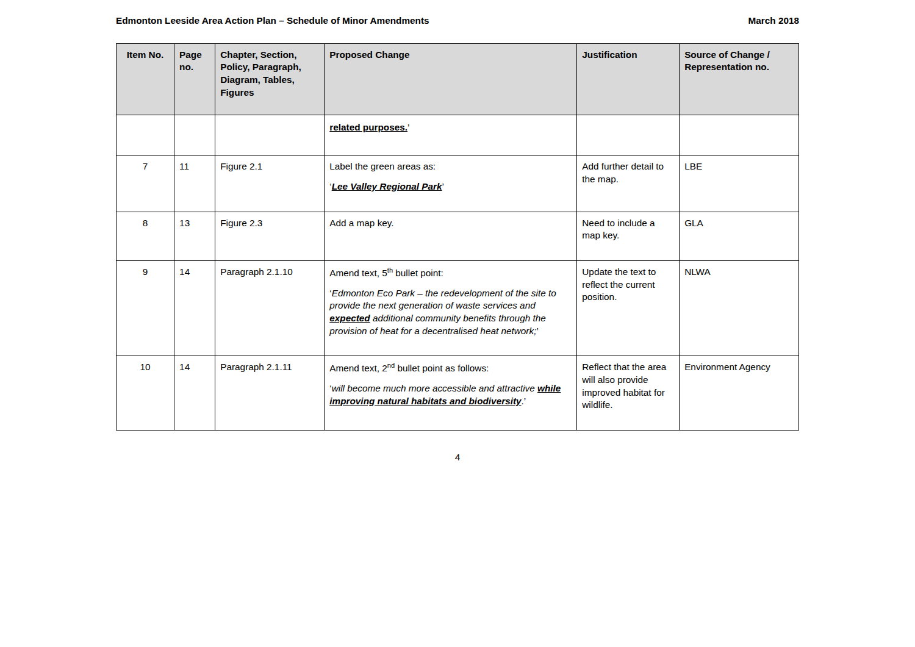Edmonton Leeside Area Action Plan – Schedule of Minor Amendments
March 2018
| Item No. | Page no. | Chapter, Section, Policy, Paragraph, Diagram, Tables, Figures | Proposed Change | Justification | Source of Change / Representation no. |
| --- | --- | --- | --- | --- | --- |
| | | | related purposes. ’ | | |
| 7 | 11 | Figure 2.1 | Label the green areas as: ‘ Lee Valley Regional Park ’ | Add further detail to the map. | LBE |
| 8 | 13 | Figure 2.3 | Add a map key. | Need to include a map key. | GLA |
| 9 | 14 | Paragraph 2.1.10 | Amend text, 5 th bullet point: ‘ Edmonton Eco Park – the redevelopment of the site to provide the next generation of waste services and expected additional community benefits through the provision of heat for a decentralised heat network; ’ | Update the text to reflect the current position. | NLWA |
| 10 | 14 | Paragraph 2.1.11 | Amend text, 2 nd bullet point as follows: ‘ will become much more accessible and attractive while improving natural habitats and biodiversity .’ | Reflect that the area will also provide improved habitat for wildlife. | Environment Agency |
4